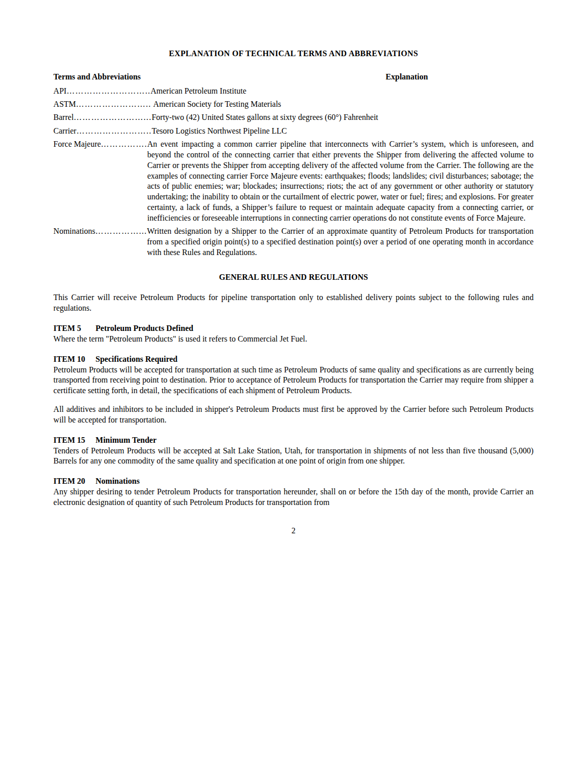EXPLANATION OF TECHNICAL TERMS AND ABBREVIATIONS
Terms and Abbreviations Explanation
API………………………..
American Petroleum Institute
ASTM……………………..
American Society for Testing Materials
Barrel……………………...
Forty-two (42) United States gallons at sixty degrees (60°) Fahrenheit
Carrier……………………..
Tesoro Logistics Northwest Pipeline LLC
Force Majeure…………….
An event impacting a common carrier pipeline that interconnects with Carrier’s system, which is unforeseen, and beyond the control of the connecting carrier that either prevents the Shipper from delivering the affected volume to Carrier or prevents the Shipper from accepting delivery of the affected volume from the Carrier. The following are the examples of connecting carrier Force Majeure events: earthquakes; floods; landslides; civil disturbances; sabotage; the acts of public enemies; war; blockades; insurrections; riots; the act of any government or other authority or statutory undertaking; the inability to obtain or the curtailment of electric power, water or fuel; fires; and explosions. For greater certainty, a lack of funds, a Shipper’s failure to request or maintain adequate capacity from a connecting carrier, or inefficiencies or foreseeable interruptions in connecting carrier operations do not constitute events of Force Majeure.
Nominations……………...
Written designation by a Shipper to the Carrier of an approximate quantity of Petroleum Products for transportation from a specified origin point(s) to a specified destination point(s) over a period of one operating month in accordance with these Rules and Regulations.
GENERAL RULES AND REGULATIONS
This Carrier will receive Petroleum Products for pipeline transportation only to established delivery points subject to the following rules and regulations.
ITEM 5 Petroleum Products Defined
Where the term "Petroleum Products" is used it refers to Commercial Jet Fuel.
ITEM 10 Specifications Required
Petroleum Products will be accepted for transportation at such time as Petroleum Products of same quality and specifications as are currently being transported from receiving point to destination. Prior to acceptance of Petroleum Products for transportation the Carrier may require from shipper a certificate setting forth, in detail, the specifications of each shipment of Petroleum Products.
All additives and inhibitors to be included in shipper's Petroleum Products must first be approved by the Carrier before such Petroleum Products will be accepted for transportation.
ITEM 15 Minimum Tender
Tenders of Petroleum Products will be accepted at Salt Lake Station, Utah, for transportation in shipments of not less than five thousand (5,000) Barrels for any one commodity of the same quality and specification at one point of origin from one shipper.
ITEM 20 Nominations
Any shipper desiring to tender Petroleum Products for transportation hereunder, shall on or before the 15th day of the month, provide Carrier an electronic designation of quantity of such Petroleum Products for transportation from
2